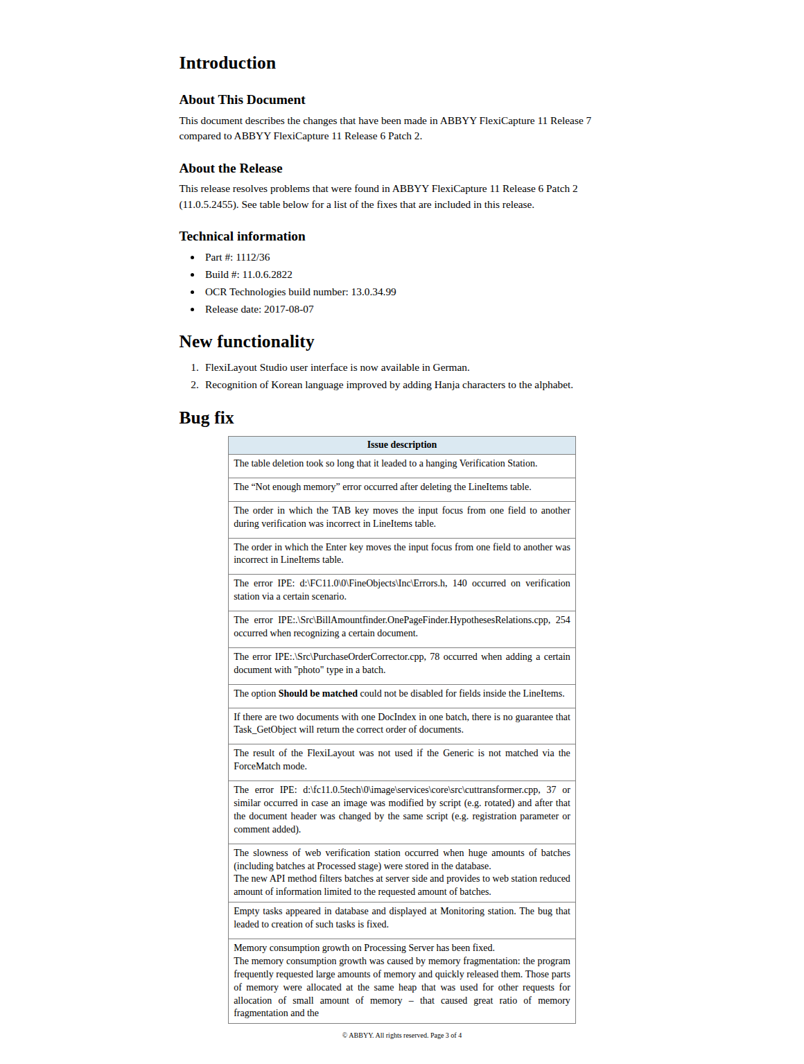Introduction
About This Document
This document describes the changes that have been made in ABBYY FlexiCapture 11 Release 7 compared to ABBYY FlexiCapture 11 Release 6 Patch 2.
About the Release
This release resolves problems that were found in ABBYY FlexiCapture 11 Release 6 Patch 2 (11.0.5.2455). See table below for a list of the fixes that are included in this release.
Technical information
Part #: 1112/36
Build #: 11.0.6.2822
OCR Technologies build number: 13.0.34.99
Release date: 2017-08-07
New functionality
FlexiLayout Studio user interface is now available in German.
Recognition of Korean language improved by adding Hanja characters to the alphabet.
Bug fix
| Issue description |
| --- |
| The table deletion took so long that it leaded to a hanging Verification Station. |
| The “Not enough memory” error occurred after deleting the LineItems table. |
| The order in which the TAB key moves the input focus from one field to another during verification was incorrect in LineItems table. |
| The order in which the Enter key moves the input focus from one field to another was incorrect in LineItems table. |
| The error IPE: d:\FC11.0\0\FineObjects\Inc\Errors.h, 140 occurred on verification station via a certain scenario. |
| The error IPE:.\Src\BillAmountfinder.OnePageFinder.HypothesesRelations.cpp, 254 occurred when recognizing a certain document. |
| The error IPE:.\Src\PurchaseOrderCorrector.cpp, 78 occurred when adding a certain document with "photo" type in a batch. |
| The option Should be matched could not be disabled for fields inside the LineItems. |
| If there are two documents with one DocIndex in one batch, there is no guarantee that Task_GetObject will return the correct order of documents. |
| The result of the FlexiLayout was not used if the Generic is not matched via the ForceMatch mode. |
| The error IPE: d:\fc11.0.5tech\0\image\services\core\src\cuttransformer.cpp, 37 or similar occurred in case an image was modified by script (e.g. rotated) and after that the document header was changed by the same script (e.g. registration parameter or comment added). |
| The slowness of web verification station occurred when huge amounts of batches (including batches at Processed stage) were stored in the database. The new API method filters batches at server side and provides to web station reduced amount of information limited to the requested amount of batches. |
| Empty tasks appeared in database and displayed at Monitoring station. The bug that leaded to creation of such tasks is fixed. |
| Memory consumption growth on Processing Server has been fixed. The memory consumption growth was caused by memory fragmentation: the program frequently requested large amounts of memory and quickly released them. Those parts of memory were allocated at the same heap that was used for other requests for allocation of small amount of memory – that caused great ratio of memory fragmentation and the |
© ABBYY. All rights reserved. Page 3 of 4